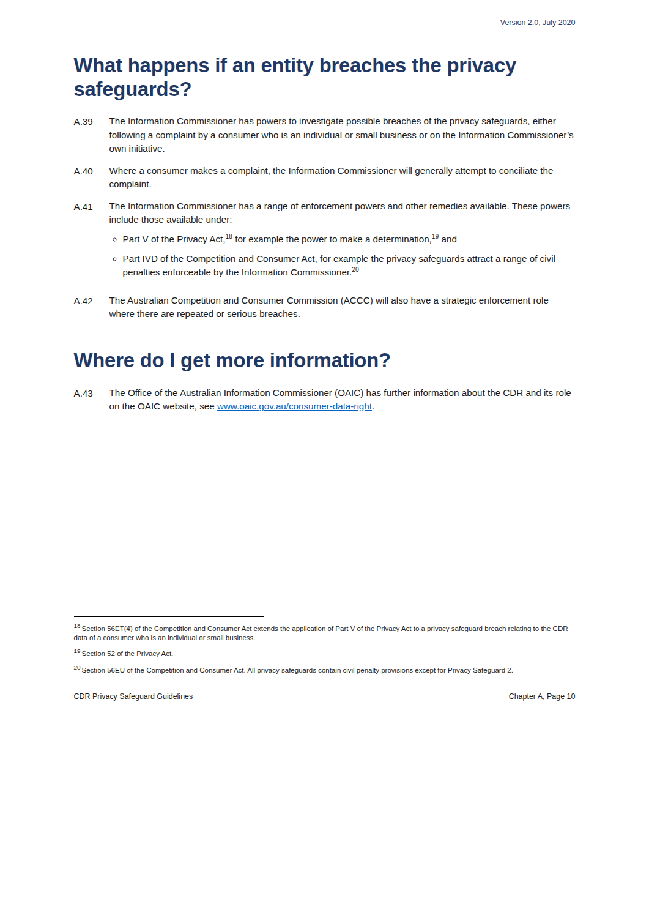Version 2.0, July 2020
What happens if an entity breaches the privacy safeguards?
A.39 The Information Commissioner has powers to investigate possible breaches of the privacy safeguards, either following a complaint by a consumer who is an individual or small business or on the Information Commissioner’s own initiative.
A.40 Where a consumer makes a complaint, the Information Commissioner will generally attempt to conciliate the complaint.
A.41 The Information Commissioner has a range of enforcement powers and other remedies available. These powers include those available under:
Part V of the Privacy Act,18 for example the power to make a determination,19 and
Part IVD of the Competition and Consumer Act, for example the privacy safeguards attract a range of civil penalties enforceable by the Information Commissioner.20
A.42 The Australian Competition and Consumer Commission (ACCC) will also have a strategic enforcement role where there are repeated or serious breaches.
Where do I get more information?
A.43 The Office of the Australian Information Commissioner (OAIC) has further information about the CDR and its role on the OAIC website, see www.oaic.gov.au/consumer-data-right.
18 Section 56ET(4) of the Competition and Consumer Act extends the application of Part V of the Privacy Act to a privacy safeguard breach relating to the CDR data of a consumer who is an individual or small business.
19 Section 52 of the Privacy Act.
20 Section 56EU of the Competition and Consumer Act. All privacy safeguards contain civil penalty provisions except for Privacy Safeguard 2.
CDR Privacy Safeguard Guidelines Chapter A, Page 10